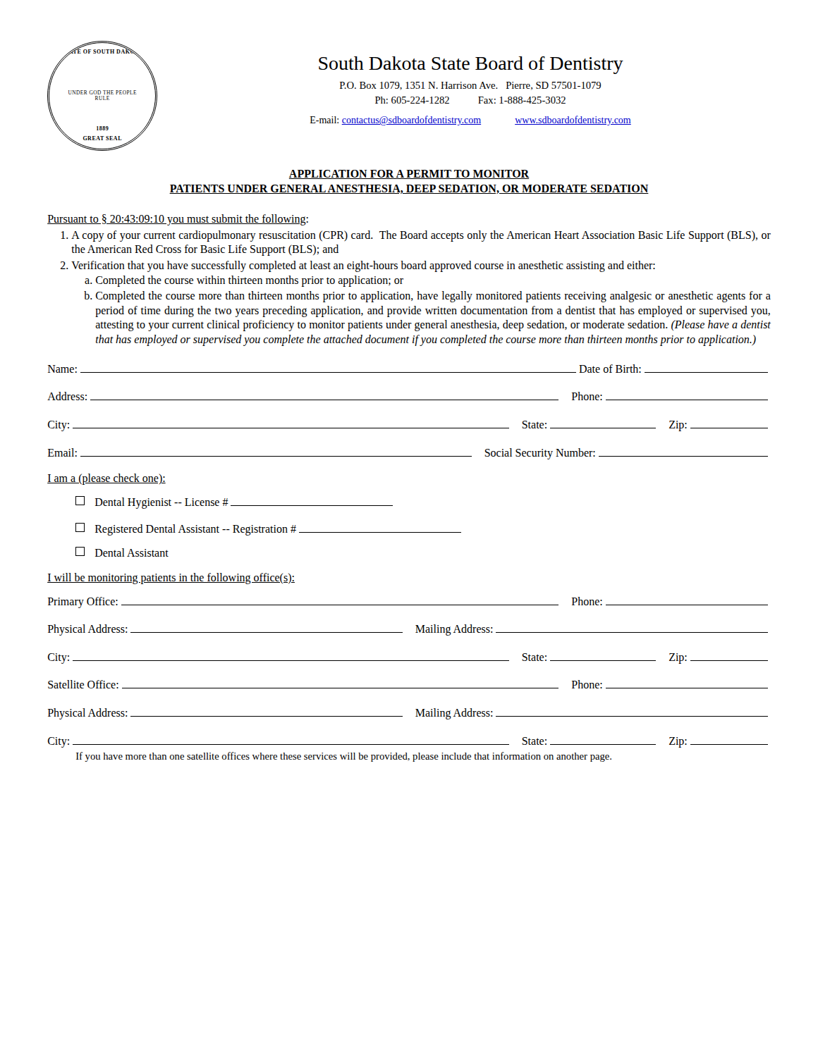STATE OF SOUTH DAKOTA
UNDER GOD THE PEOPLE RULE
1889
GREAT SEAL
South Dakota State Board of Dentistry
P.O. Box 1079, 1351 N. Harrison Ave. Pierre, SD 57501-1079
Ph: 605-224-1282 Fax: 1-888-425-3032
E-mail: contactus@sdboardofdentistry.com www.sdboardofdentistry.com
APPLICATION FOR A PERMIT TO MONITOR
PATIENTS UNDER GENERAL ANESTHESIA, DEEP SEDATION, OR MODERATE SEDATION
Pursuant to § 20:43:09:10 you must submit the following:
A copy of your current cardiopulmonary resuscitation (CPR) card. The Board accepts only the American Heart Association Basic Life Support (BLS), or the American Red Cross for Basic Life Support (BLS); and
Verification that you have successfully completed at least an eight-hours board approved course in anesthetic assisting and either:
Completed the course within thirteen months prior to application; or
Completed the course more than thirteen months prior to application, have legally monitored patients receiving analgesic or anesthetic agents for a period of time during the two years preceding application, and provide written documentation from a dentist that has employed or supervised you, attesting to your current clinical proficiency to monitor patients under general anesthesia, deep sedation, or moderate sedation. (Please have a dentist that has employed or supervised you complete the attached document if you completed the course more than thirteen months prior to application.)
Name: Date of Birth:
Address: Phone:
City: State: Zip:
Email: Social Security Number:
I am a (please check one):
Dental Hygienist -- License #
Registered Dental Assistant -- Registration #
Dental Assistant
I will be monitoring patients in the following office(s):
Primary Office: Phone:
Physical Address: Mailing Address:
City: State: Zip:
Satellite Office: Phone:
Physical Address: Mailing Address:
City: State: Zip:
If you have more than one satellite offices where these services will be provided, please include that information on another page.